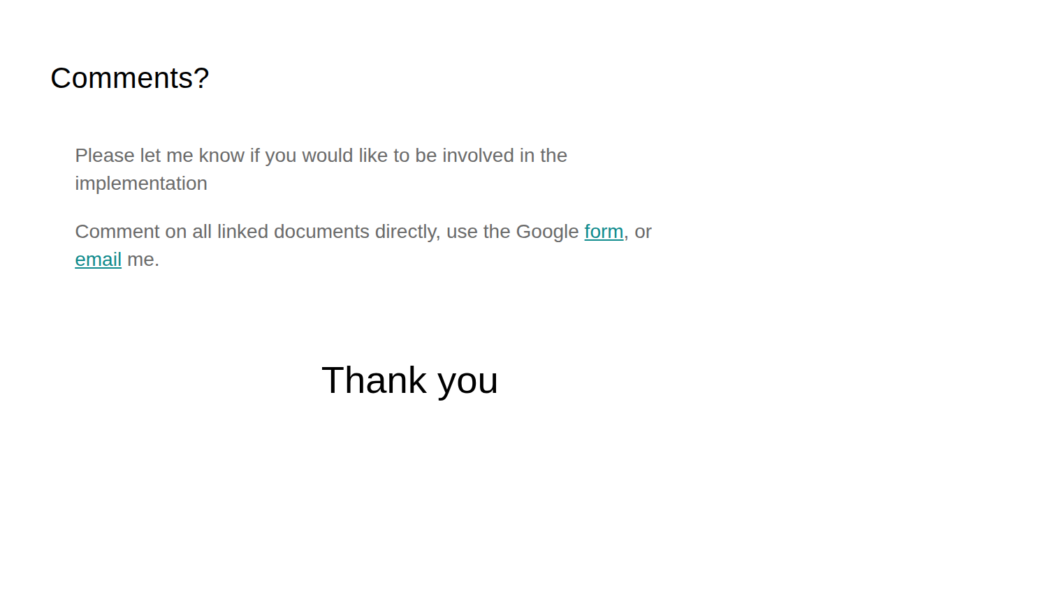Comments?
Please let me know if you would like to be involved in the implementation
Comment on all linked documents directly, use the Google form, or email me.
Thank you